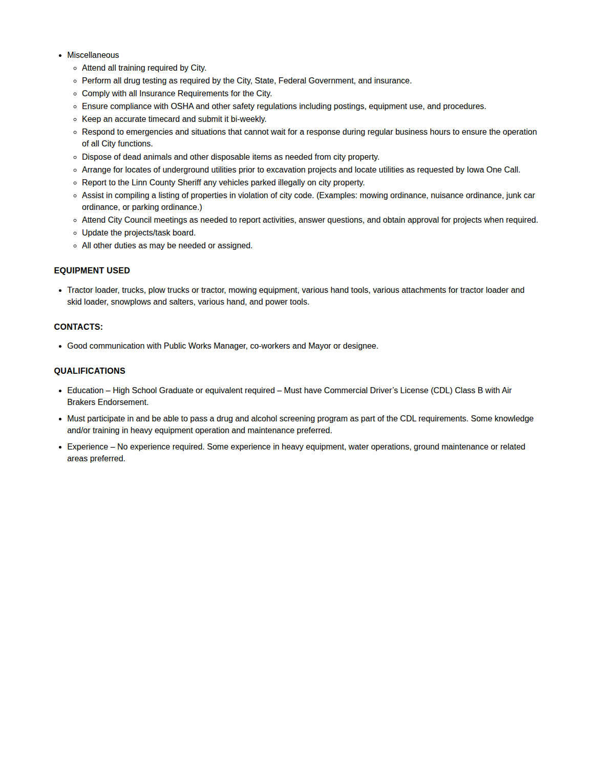Miscellaneous
Attend all training required by City.
Perform all drug testing as required by the City, State, Federal Government, and insurance.
Comply with all Insurance Requirements for the City.
Ensure compliance with OSHA and other safety regulations including postings, equipment use, and procedures.
Keep an accurate timecard and submit it bi-weekly.
Respond to emergencies and situations that cannot wait for a response during regular business hours to ensure the operation of all City functions.
Dispose of dead animals and other disposable items as needed from city property.
Arrange for locates of underground utilities prior to excavation projects and locate utilities as requested by Iowa One Call.
Report to the Linn County Sheriff any vehicles parked illegally on city property.
Assist in compiling a listing of properties in violation of city code. (Examples: mowing ordinance, nuisance ordinance, junk car ordinance, or parking ordinance.)
Attend City Council meetings as needed to report activities, answer questions, and obtain approval for projects when required.
Update the projects/task board.
All other duties as may be needed or assigned.
EQUIPMENT USED
Tractor loader, trucks, plow trucks or tractor, mowing equipment, various hand tools, various attachments for tractor loader and skid loader, snowplows and salters, various hand, and power tools.
CONTACTS:
Good communication with Public Works Manager, co-workers and Mayor or designee.
QUALIFICATIONS
Education – High School Graduate or equivalent required – Must have Commercial Driver’s License (CDL) Class B with Air Brakers Endorsement.
Must participate in and be able to pass a drug and alcohol screening program as part of the CDL requirements. Some knowledge and/or training in heavy equipment operation and maintenance preferred.
Experience – No experience required. Some experience in heavy equipment, water operations, ground maintenance or related areas preferred.